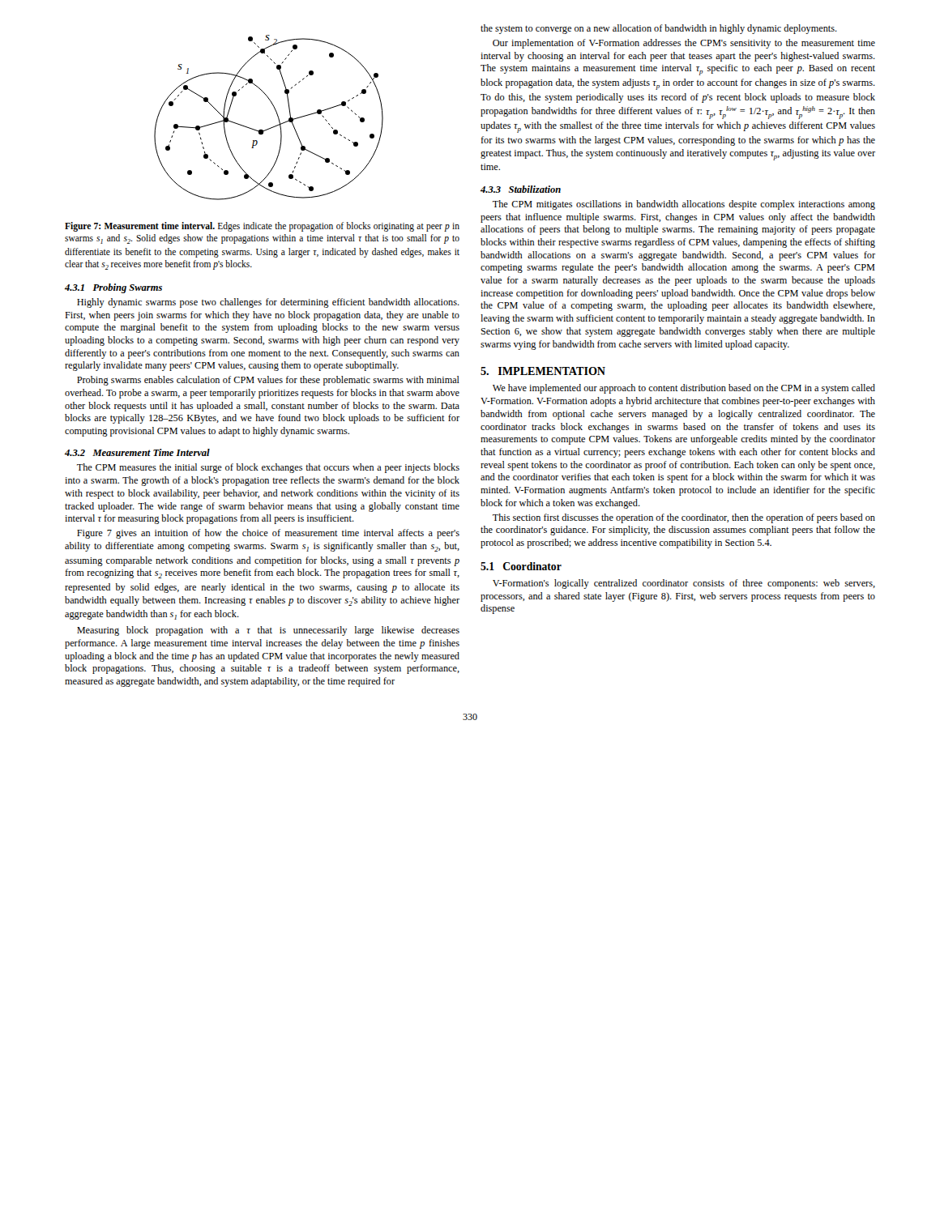s 1 s 2 p
Figure 7: Measurement time interval. Edges indicate the propagation of blocks originating at peer p in swarms s1 and s2. Solid edges show the propagations within a time interval τ that is too small for p to differentiate its benefit to the competing swarms. Using a larger τ, indicated by dashed edges, makes it clear that s2 receives more benefit from p's blocks.
4.3.1 Probing Swarms
Highly dynamic swarms pose two challenges for determining efficient bandwidth allocations. First, when peers join swarms for which they have no block propagation data, they are unable to compute the marginal benefit to the system from uploading blocks to the new swarm versus uploading blocks to a competing swarm. Second, swarms with high peer churn can respond very differently to a peer's contributions from one moment to the next. Consequently, such swarms can regularly invalidate many peers' CPM values, causing them to operate suboptimally.
Probing swarms enables calculation of CPM values for these problematic swarms with minimal overhead. To probe a swarm, a peer temporarily prioritizes requests for blocks in that swarm above other block requests until it has uploaded a small, constant number of blocks to the swarm. Data blocks are typically 128–256 KBytes, and we have found two block uploads to be sufficient for computing provisional CPM values to adapt to highly dynamic swarms.
4.3.2 Measurement Time Interval
The CPM measures the initial surge of block exchanges that occurs when a peer injects blocks into a swarm. The growth of a block's propagation tree reflects the swarm's demand for the block with respect to block availability, peer behavior, and network conditions within the vicinity of its tracked uploader. The wide range of swarm behavior means that using a globally constant time interval τ for measuring block propagations from all peers is insufficient.
Figure 7 gives an intuition of how the choice of measurement time interval affects a peer's ability to differentiate among competing swarms. Swarm s1 is significantly smaller than s2, but, assuming comparable network conditions and competition for blocks, using a small τ prevents p from recognizing that s2 receives more benefit from each block. The propagation trees for small τ, represented by solid edges, are nearly identical in the two swarms, causing p to allocate its bandwidth equally between them. Increasing τ enables p to discover s2's ability to achieve higher aggregate bandwidth than s1 for each block.
Measuring block propagation with a τ that is unnecessarily large likewise decreases performance. A large measurement time interval increases the delay between the time p finishes uploading a block and the time p has an updated CPM value that incorporates the newly measured block propagations. Thus, choosing a suitable τ is a tradeoff between system performance, measured as aggregate bandwidth, and system adaptability, or the time required for
the system to converge on a new allocation of bandwidth in highly dynamic deployments.
Our implementation of V-Formation addresses the CPM's sensitivity to the measurement time interval by choosing an interval for each peer that teases apart the peer's highest-valued swarms. The system maintains a measurement time interval τp specific to each peer p. Based on recent block propagation data, the system adjusts τp in order to account for changes in size of p's swarms. To do this, the system periodically uses its record of p's recent block uploads to measure block propagation bandwidths for three different values of τ: τp, τplow = 1/2·τp, and τphigh = 2·τp. It then updates τp with the smallest of the three time intervals for which p achieves different CPM values for its two swarms with the largest CPM values, corresponding to the swarms for which p has the greatest impact. Thus, the system continuously and iteratively computes τp, adjusting its value over time.
4.3.3 Stabilization
The CPM mitigates oscillations in bandwidth allocations despite complex interactions among peers that influence multiple swarms. First, changes in CPM values only affect the bandwidth allocations of peers that belong to multiple swarms. The remaining majority of peers propagate blocks within their respective swarms regardless of CPM values, dampening the effects of shifting bandwidth allocations on a swarm's aggregate bandwidth. Second, a peer's CPM values for competing swarms regulate the peer's bandwidth allocation among the swarms. A peer's CPM value for a swarm naturally decreases as the peer uploads to the swarm because the uploads increase competition for downloading peers' upload bandwidth. Once the CPM value drops below the CPM value of a competing swarm, the uploading peer allocates its bandwidth elsewhere, leaving the swarm with sufficient content to temporarily maintain a steady aggregate bandwidth. In Section 6, we show that system aggregate bandwidth converges stably when there are multiple swarms vying for bandwidth from cache servers with limited upload capacity.
5. IMPLEMENTATION
We have implemented our approach to content distribution based on the CPM in a system called V-Formation. V-Formation adopts a hybrid architecture that combines peer-to-peer exchanges with bandwidth from optional cache servers managed by a logically centralized coordinator. The coordinator tracks block exchanges in swarms based on the transfer of tokens and uses its measurements to compute CPM values. Tokens are unforgeable credits minted by the coordinator that function as a virtual currency; peers exchange tokens with each other for content blocks and reveal spent tokens to the coordinator as proof of contribution. Each token can only be spent once, and the coordinator verifies that each token is spent for a block within the swarm for which it was minted. V-Formation augments Antfarm's token protocol to include an identifier for the specific block for which a token was exchanged.
This section first discusses the operation of the coordinator, then the operation of peers based on the coordinator's guidance. For simplicity, the discussion assumes compliant peers that follow the protocol as proscribed; we address incentive compatibility in Section 5.4.
5.1 Coordinator
V-Formation's logically centralized coordinator consists of three components: web servers, processors, and a shared state layer (Figure 8). First, web servers process requests from peers to dispense
330